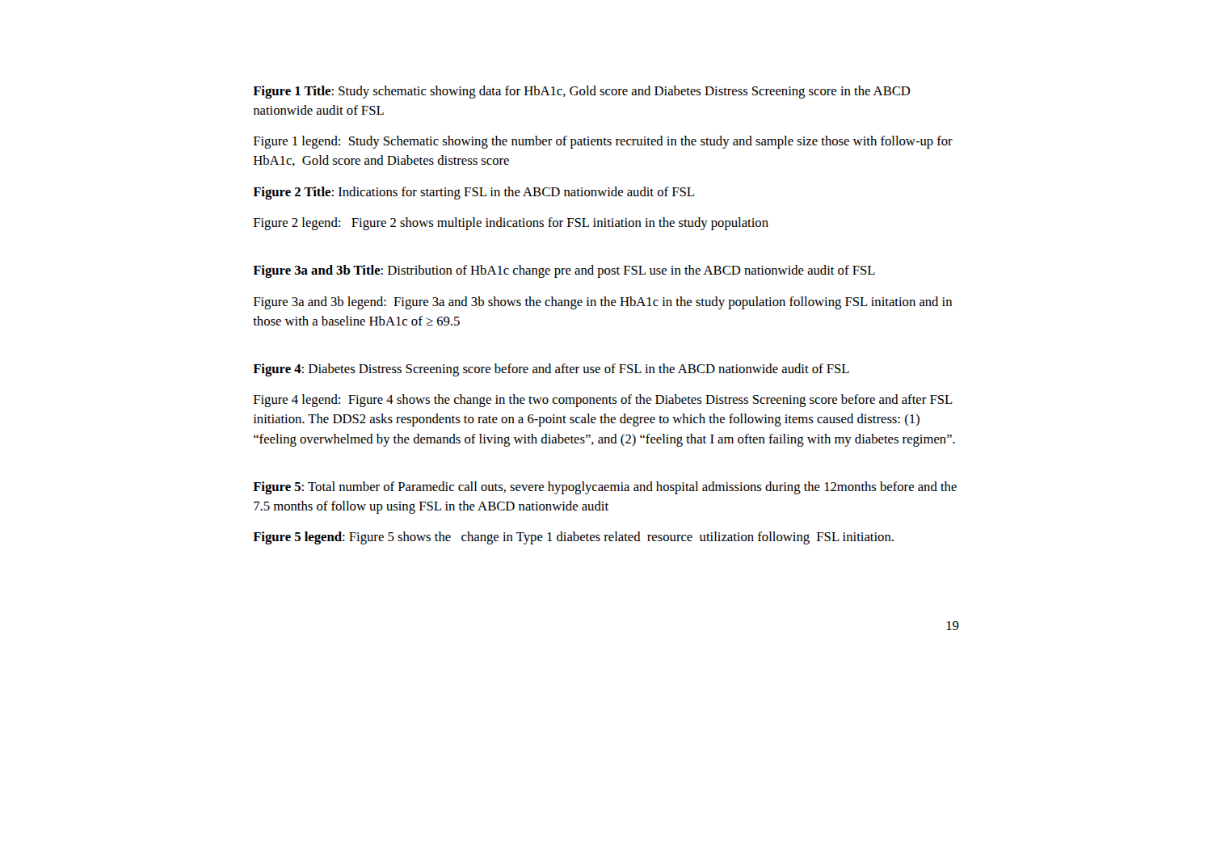Figure 1 Title: Study schematic showing data for HbA1c, Gold score and Diabetes Distress Screening score in the ABCD nationwide audit of FSL
Figure 1 legend: Study Schematic showing the number of patients recruited in the study and sample size those with follow-up for HbA1c, Gold score and Diabetes distress score
Figure 2 Title: Indications for starting FSL in the ABCD nationwide audit of FSL
Figure 2 legend: Figure 2 shows multiple indications for FSL initiation in the study population
Figure 3a and 3b Title: Distribution of HbA1c change pre and post FSL use in the ABCD nationwide audit of FSL
Figure 3a and 3b legend: Figure 3a and 3b shows the change in the HbA1c in the study population following FSL initation and in those with a baseline HbA1c of ≥ 69.5
Figure 4: Diabetes Distress Screening score before and after use of FSL in the ABCD nationwide audit of FSL
Figure 4 legend: Figure 4 shows the change in the two components of the Diabetes Distress Screening score before and after FSL initiation. The DDS2 asks respondents to rate on a 6-point scale the degree to which the following items caused distress: (1) “feeling overwhelmed by the demands of living with diabetes”, and (2) “feeling that I am often failing with my diabetes regimen”.
Figure 5: Total number of Paramedic call outs, severe hypoglycaemia and hospital admissions during the 12months before and the 7.5 months of follow up using FSL in the ABCD nationwide audit
Figure 5 legend: Figure 5 shows the change in Type 1 diabetes related resource utilization following FSL initiation.
19